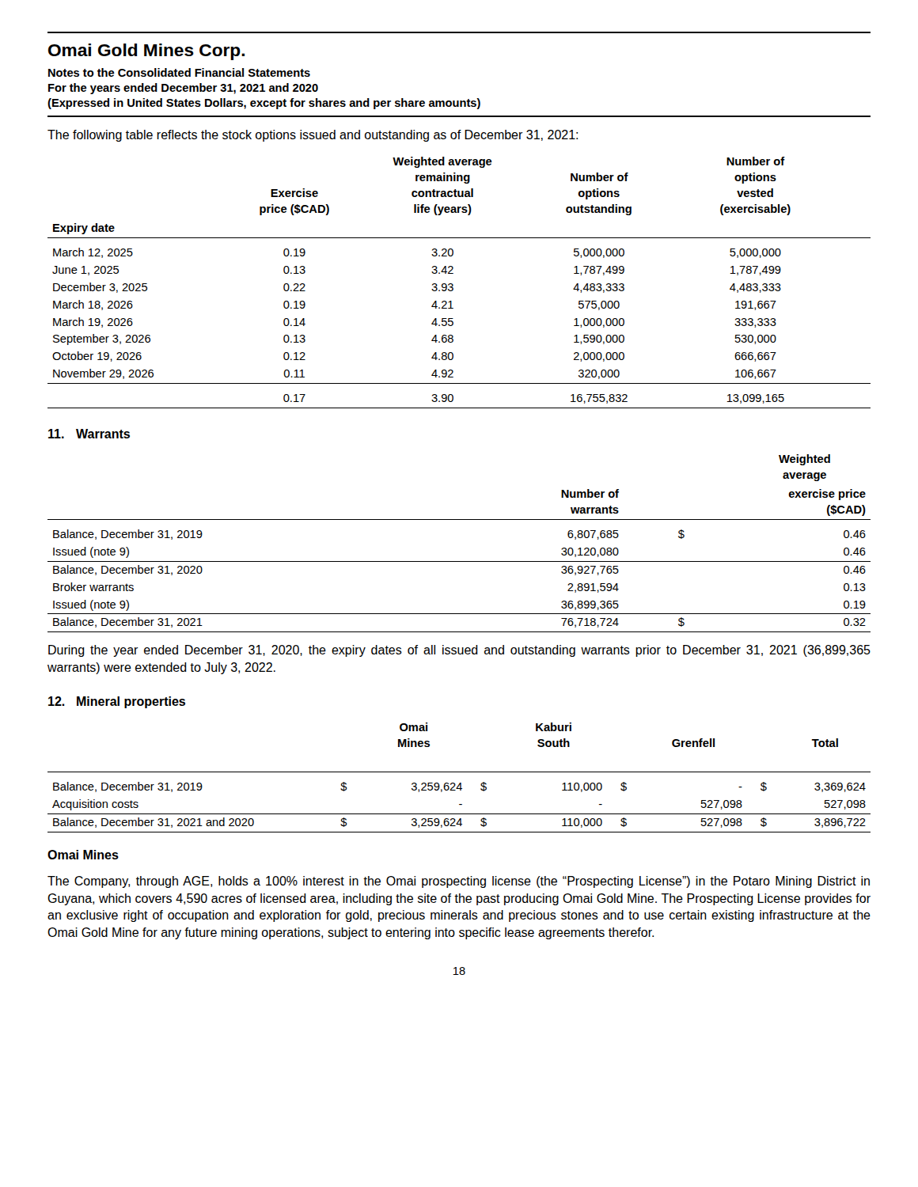Omai Gold Mines Corp.
Notes to the Consolidated Financial Statements
For the years ended December 31, 2021 and 2020
(Expressed in United States Dollars, except for shares and per share amounts)
The following table reflects the stock options issued and outstanding as of December 31, 2021:
| | Exercise price ($CAD) | Weighted average remaining contractual life (years) | Number of options outstanding | Number of options vested (exercisable) | |
| --- | --- | --- | --- | --- | --- |
| Expiry date | | | | | |
| March 12, 2025 | 0.19 | 3.20 | 5,000,000 | 5,000,000 | |
| June 1, 2025 | 0.13 | 3.42 | 1,787,499 | 1,787,499 | |
| December 3, 2025 | 0.22 | 3.93 | 4,483,333 | 4,483,333 | |
| March 18, 2026 | 0.19 | 4.21 | 575,000 | 191,667 | |
| March 19, 2026 | 0.14 | 4.55 | 1,000,000 | 333,333 | |
| September 3, 2026 | 0.13 | 4.68 | 1,590,000 | 530,000 | |
| October 19, 2026 | 0.12 | 4.80 | 2,000,000 | 666,667 | |
| November 29, 2026 | 0.11 | 4.92 | 320,000 | 106,667 | |
| | 0.17 | 3.90 | 16,755,832 | 13,099,165 | |
11. Warrants
| | | | Weighted average |
| --- | --- | --- | --- |
| | Number of warrants | | exercise price ($CAD) |
| Balance, December 31, 2019 | 6,807,685 | $ | 0.46 |
| Issued (note 9) | 30,120,080 | | 0.46 |
| Balance, December 31, 2020 | 36,927,765 | | 0.46 |
| Broker warrants | 2,891,594 | | 0.13 |
| Issued (note 9) | 36,899,365 | | 0.19 |
| Balance, December 31, 2021 | 76,718,724 | $ | 0.32 |
During the year ended December 31, 2020, the expiry dates of all issued and outstanding warrants prior to December 31, 2021 (36,899,365 warrants) were extended to July 3, 2022.
12. Mineral properties
| | | Omai Mines | | Kaburi South | | Grenfell | | Total |
| --- | --- | --- | --- | --- | --- | --- | --- | --- |
| Balance, December 31, 2019 | $ | 3,259,624 | $ | 110,000 | $ | - | $ | 3,369,624 |
| Acquisition costs | | - | | - | | 527,098 | | 527,098 |
| Balance, December 31, 2021 and 2020 | $ | 3,259,624 | $ | 110,000 | $ | 527,098 | $ | 3,896,722 |
Omai Mines
The Company, through AGE, holds a 100% interest in the Omai prospecting license (the “Prospecting License”) in the Potaro Mining District in Guyana, which covers 4,590 acres of licensed area, including the site of the past producing Omai Gold Mine. The Prospecting License provides for an exclusive right of occupation and exploration for gold, precious minerals and precious stones and to use certain existing infrastructure at the Omai Gold Mine for any future mining operations, subject to entering into specific lease agreements therefor.
18